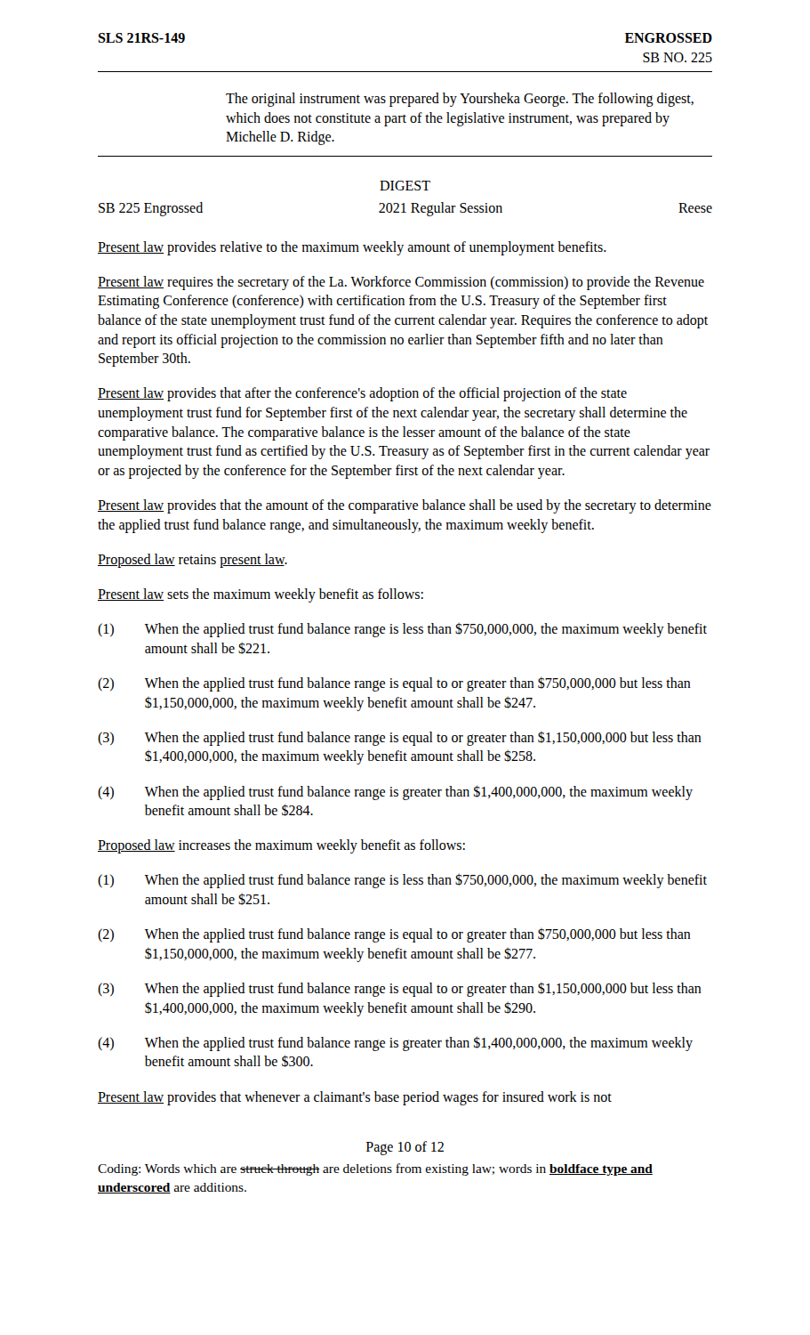SLS 21RS-149
ENGROSSED
SB NO. 225
The original instrument was prepared by Yoursheka George. The following digest, which does not constitute a part of the legislative instrument, was prepared by Michelle D. Ridge.
DIGEST
SB 225 Engrossed
2021 Regular Session
Reese
Present law provides relative to the maximum weekly amount of unemployment benefits.
Present law requires the secretary of the La. Workforce Commission (commission) to provide the Revenue Estimating Conference (conference) with certification from the U.S. Treasury of the September first balance of the state unemployment trust fund of the current calendar year. Requires the conference to adopt and report its official projection to the commission no earlier than September fifth and no later than September 30th.
Present law provides that after the conference's adoption of the official projection of the state unemployment trust fund for September first of the next calendar year, the secretary shall determine the comparative balance. The comparative balance is the lesser amount of the balance of the state unemployment trust fund as certified by the U.S. Treasury as of September first in the current calendar year or as projected by the conference for the September first of the next calendar year.
Present law provides that the amount of the comparative balance shall be used by the secretary to determine the applied trust fund balance range, and simultaneously, the maximum weekly benefit.
Proposed law retains present law.
Present law sets the maximum weekly benefit as follows:
(1) When the applied trust fund balance range is less than $750,000,000, the maximum weekly benefit amount shall be $221.
(2) When the applied trust fund balance range is equal to or greater than $750,000,000 but less than $1,150,000,000, the maximum weekly benefit amount shall be $247.
(3) When the applied trust fund balance range is equal to or greater than $1,150,000,000 but less than $1,400,000,000, the maximum weekly benefit amount shall be $258.
(4) When the applied trust fund balance range is greater than $1,400,000,000, the maximum weekly benefit amount shall be $284.
Proposed law increases the maximum weekly benefit as follows:
(1) When the applied trust fund balance range is less than $750,000,000, the maximum weekly benefit amount shall be $251.
(2) When the applied trust fund balance range is equal to or greater than $750,000,000 but less than $1,150,000,000, the maximum weekly benefit amount shall be $277.
(3) When the applied trust fund balance range is equal to or greater than $1,150,000,000 but less than $1,400,000,000, the maximum weekly benefit amount shall be $290.
(4) When the applied trust fund balance range is greater than $1,400,000,000, the maximum weekly benefit amount shall be $300.
Present law provides that whenever a claimant's base period wages for insured work is not
Page 10 of 12
Coding: Words which are struck through are deletions from existing law; words in boldface type and underscored are additions.